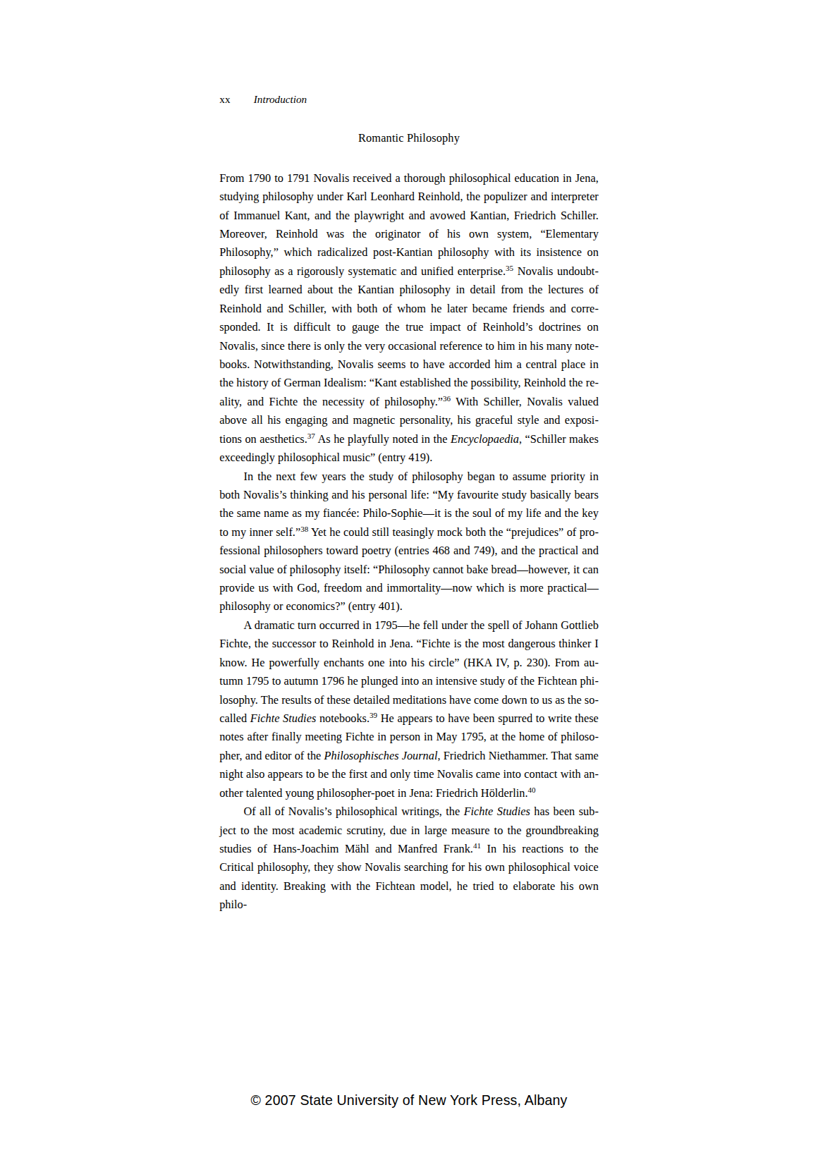xx Introduction
Romantic Philosophy
From 1790 to 1791 Novalis received a thorough philosophical education in Jena, studying philosophy under Karl Leonhard Reinhold, the populizer and interpreter of Immanuel Kant, and the playwright and avowed Kantian, Friedrich Schiller. Moreover, Reinhold was the originator of his own system, “Elementary Philosophy,” which radicalized post-Kantian philosophy with its insistence on philosophy as a rigorously systematic and unified enterprise.35 Novalis undoubtedly first learned about the Kantian philosophy in detail from the lectures of Reinhold and Schiller, with both of whom he later became friends and corresponded. It is difficult to gauge the true impact of Reinhold’s doctrines on Novalis, since there is only the very occasional reference to him in his many notebooks. Notwithstanding, Novalis seems to have accorded him a central place in the history of German Idealism: “Kant established the possibility, Reinhold the reality, and Fichte the necessity of philosophy.”36 With Schiller, Novalis valued above all his engaging and magnetic personality, his graceful style and expositions on aesthetics.37 As he playfully noted in the Encyclopaedia, “Schiller makes exceedingly philosophical music” (entry 419).
In the next few years the study of philosophy began to assume priority in both Novalis’s thinking and his personal life: “My favourite study basically bears the same name as my fiancée: Philo-Sophie—it is the soul of my life and the key to my inner self.”38 Yet he could still teasingly mock both the “prejudices” of professional philosophers toward poetry (entries 468 and 749), and the practical and social value of philosophy itself: “Philosophy cannot bake bread—however, it can provide us with God, freedom and immortality—now which is more practical—philosophy or economics?” (entry 401).
A dramatic turn occurred in 1795—he fell under the spell of Johann Gottlieb Fichte, the successor to Reinhold in Jena. “Fichte is the most dangerous thinker I know. He powerfully enchants one into his circle” (HKA IV, p. 230). From autumn 1795 to autumn 1796 he plunged into an intensive study of the Fichtean philosophy. The results of these detailed meditations have come down to us as the so-called Fichte Studies notebooks.39 He appears to have been spurred to write these notes after finally meeting Fichte in person in May 1795, at the home of philosopher, and editor of the Philosophisches Journal, Friedrich Niethammer. That same night also appears to be the first and only time Novalis came into contact with another talented young philosopher-poet in Jena: Friedrich Hölderlin.40
Of all of Novalis’s philosophical writings, the Fichte Studies has been subject to the most academic scrutiny, due in large measure to the groundbreaking studies of Hans-Joachim Mähl and Manfred Frank.41 In his reactions to the Critical philosophy, they show Novalis searching for his own philosophical voice and identity. Breaking with the Fichtean model, he tried to elaborate his own philo-
© 2007 State University of New York Press, Albany